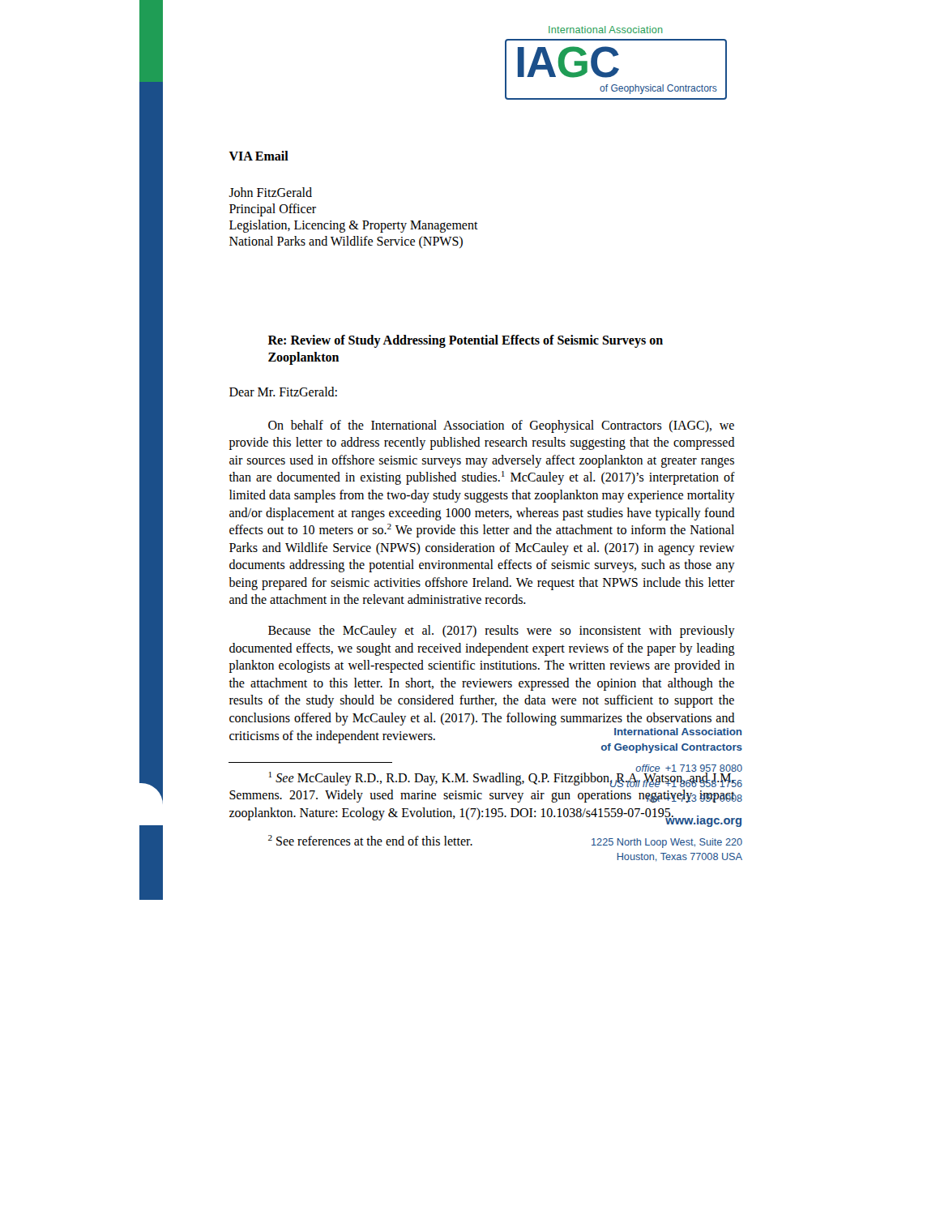International Association
IAGC
of Geophysical Contractors
VIA Email
John FitzGerald
Principal Officer
Legislation, Licencing & Property Management
National Parks and Wildlife Service (NPWS)
Re: Review of Study Addressing Potential Effects of Seismic Surveys on Zooplankton
Dear Mr. FitzGerald:
On behalf of the International Association of Geophysical Contractors (IAGC), we provide this letter to address recently published research results suggesting that the compressed air sources used in offshore seismic surveys may adversely affect zooplankton at greater ranges than are documented in existing published studies.1 McCauley et al. (2017)’s interpretation of limited data samples from the two-day study suggests that zooplankton may experience mortality and/or displacement at ranges exceeding 1000 meters, whereas past studies have typically found effects out to 10 meters or so.2 We provide this letter and the attachment to inform the National Parks and Wildlife Service (NPWS) consideration of McCauley et al. (2017) in agency review documents addressing the potential environmental effects of seismic surveys, such as those any being prepared for seismic activities offshore Ireland. We request that NPWS include this letter and the attachment in the relevant administrative records.
Because the McCauley et al. (2017) results were so inconsistent with previously documented effects, we sought and received independent expert reviews of the paper by leading plankton ecologists at well-respected scientific institutions. The written reviews are provided in the attachment to this letter. In short, the reviewers expressed the opinion that although the results of the study should be considered further, the data were not sufficient to support the conclusions offered by McCauley et al. (2017). The following summarizes the observations and criticisms of the independent reviewers.
1 See McCauley R.D., R.D. Day, K.M. Swadling, Q.P. Fitzgibbon, R.A. Watson, and J.M. Semmens. 2017. Widely used marine seismic survey air gun operations negatively impact zooplankton. Nature: Ecology & Evolution, 1(7):195. DOI: 10.1038/s41559-07-0195.
2 See references at the end of this letter.
International Association
of Geophysical Contractors
office+1 713 957 8080
US toll free+1 866 558 1756
fax+1 713 957 0008
www.iagc.org
1225 North Loop West, Suite 220
Houston, Texas 77008 USA